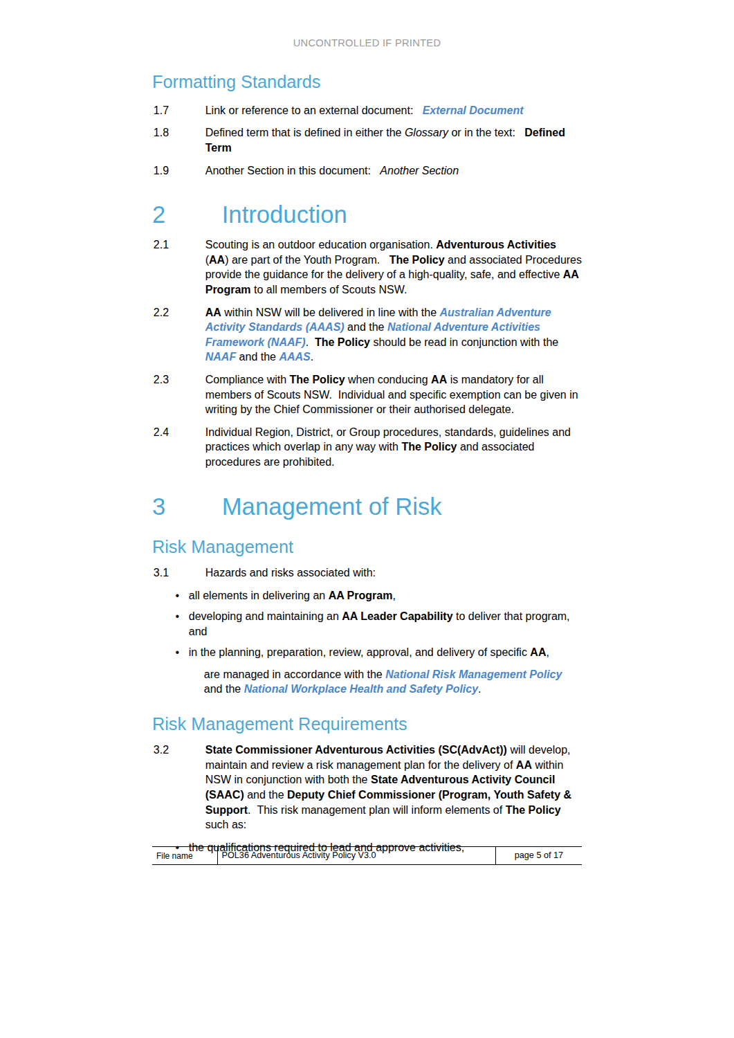UNCONTROLLED IF PRINTED
Formatting Standards
1.7
Link or reference to an external document: External Document
1.8
Defined term that is defined in either the Glossary or in the text: Defined Term
1.9
Another Section in this document: Another Section
2 Introduction
2.1
Scouting is an outdoor education organisation. Adventurous Activities (AA) are part of the Youth Program. The Policy and associated Procedures provide the guidance for the delivery of a high-quality, safe, and effective AA Program to all members of Scouts NSW.
2.2
AA within NSW will be delivered in line with the Australian Adventure Activity Standards (AAAS) and the National Adventure Activities Framework (NAAF). The Policy should be read in conjunction with the NAAF and the AAAS.
2.3
Compliance with The Policy when conducing AA is mandatory for all members of Scouts NSW. Individual and specific exemption can be given in writing by the Chief Commissioner or their authorised delegate.
2.4
Individual Region, District, or Group procedures, standards, guidelines and practices which overlap in any way with The Policy and associated procedures are prohibited.
3 Management of Risk
Risk Management
3.1
Hazards and risks associated with:
•all elements in delivering an AA Program,
•developing and maintaining an AA Leader Capability to deliver that program, and
•in the planning, preparation, review, approval, and delivery of specific AA,
are managed in accordance with the National Risk Management Policy and the National Workplace Health and Safety Policy.
Risk Management Requirements
3.2
State Commissioner Adventurous Activities (SC(AdvAct)) will develop, maintain and review a risk management plan for the delivery of AA within NSW in conjunction with both the State Adventurous Activity Council (SAAC) and the Deputy Chief Commissioner (Program, Youth Safety & Support. This risk management plan will inform elements of The Policy such as:
•the qualifications required to lead and approve activities,
| File name | POL36 Adventurous Activity Policy V3.0 | page 5 of 17 |